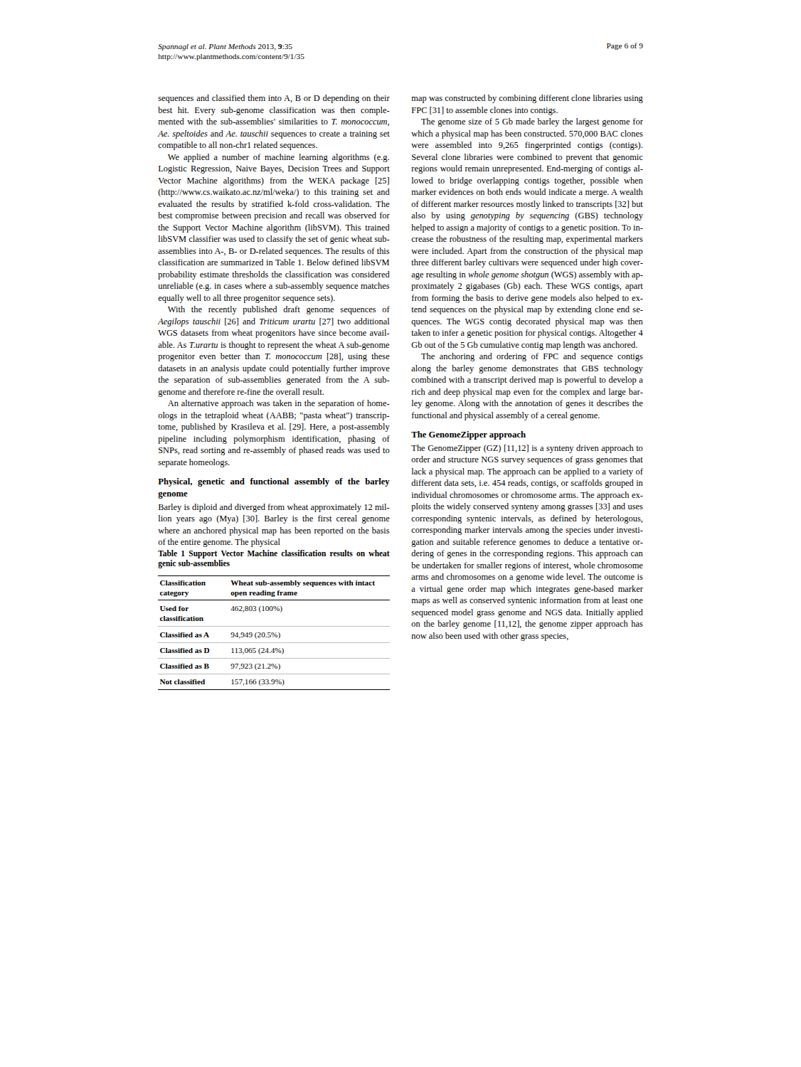Spannagl et al. Plant Methods 2013, 9:35
http://www.plantmethods.com/content/9/1/35
Page 6 of 9
sequences and classified them into A, B or D depending on their best hit. Every sub-genome classification was then complemented with the sub-assemblies' similarities to T. monococcum, Ae. speltoides and Ae. tauschii sequences to create a training set compatible to all non-chr1 related sequences.
We applied a number of machine learning algorithms (e.g. Logistic Regression, Naive Bayes, Decision Trees and Support Vector Machine algorithms) from the WEKA package [25] (http://www.cs.waikato.ac.nz/ml/weka/) to this training set and evaluated the results by stratified k-fold cross-validation. The best compromise between precision and recall was observed for the Support Vector Machine algorithm (libSVM). This trained libSVM classifier was used to classify the set of genic wheat sub-assemblies into A-, B- or D-related sequences. The results of this classification are summarized in Table 1. Below defined libSVM probability estimate thresholds the classification was considered unreliable (e.g. in cases where a sub-assembly sequence matches equally well to all three progenitor sequence sets).
With the recently published draft genome sequences of Aegilops tauschii [26] and Triticum urartu [27] two additional WGS datasets from wheat progenitors have since become available. As T.urartu is thought to represent the wheat A sub-genome progenitor even better than T. monococcum [28], using these datasets in an analysis update could potentially further improve the separation of sub-assemblies generated from the A sub-genome and therefore re-fine the overall result.
An alternative approach was taken in the separation of homeologs in the tetraploid wheat (AABB; "pasta wheat") transcriptome, published by Krasileva et al. [29]. Here, a post-assembly pipeline including polymorphism identification, phasing of SNPs, read sorting and re-assembly of phased reads was used to separate homeologs.
Physical, genetic and functional assembly of the barley genome
Barley is diploid and diverged from wheat approximately 12 million years ago (Mya) [30]. Barley is the first cereal genome where an anchored physical map has been reported on the basis of the entire genome. The physical
Table 1 Support Vector Machine classification results on wheat genic sub-assemblies
| Classification category | Wheat sub-assembly sequences with intact open reading frame |
| --- | --- |
| Used for classification | 462,803 (100%) |
| Classified as A | 94,949 (20.5%) |
| Classified as D | 113,065 (24.4%) |
| Classified as B | 97,923 (21.2%) |
| Not classified | 157,166 (33.9%) |
map was constructed by combining different clone libraries using FPC [31] to assemble clones into contigs.
The genome size of 5 Gb made barley the largest genome for which a physical map has been constructed. 570,000 BAC clones were assembled into 9,265 fingerprinted contigs (contigs). Several clone libraries were combined to prevent that genomic regions would remain unrepresented. End-merging of contigs allowed to bridge overlapping contigs together, possible when marker evidences on both ends would indicate a merge. A wealth of different marker resources mostly linked to transcripts [32] but also by using genotyping by sequencing (GBS) technology helped to assign a majority of contigs to a genetic position. To increase the robustness of the resulting map, experimental markers were included. Apart from the construction of the physical map three different barley cultivars were sequenced under high coverage resulting in whole genome shotgun (WGS) assembly with approximately 2 gigabases (Gb) each. These WGS contigs, apart from forming the basis to derive gene models also helped to extend sequences on the physical map by extending clone end sequences. The WGS contig decorated physical map was then taken to infer a genetic position for physical contigs. Altogether 4 Gb out of the 5 Gb cumulative contig map length was anchored.
The anchoring and ordering of FPC and sequence contigs along the barley genome demonstrates that GBS technology combined with a transcript derived map is powerful to develop a rich and deep physical map even for the complex and large barley genome. Along with the annotation of genes it describes the functional and physical assembly of a cereal genome.
The GenomeZipper approach
The GenomeZipper (GZ) [11,12] is a synteny driven approach to order and structure NGS survey sequences of grass genomes that lack a physical map. The approach can be applied to a variety of different data sets, i.e. 454 reads, contigs, or scaffolds grouped in individual chromosomes or chromosome arms. The approach exploits the widely conserved synteny among grasses [33] and uses corresponding syntenic intervals, as defined by heterologous, corresponding marker intervals among the species under investigation and suitable reference genomes to deduce a tentative ordering of genes in the corresponding regions. This approach can be undertaken for smaller regions of interest, whole chromosome arms and chromosomes on a genome wide level. The outcome is a virtual gene order map which integrates gene-based marker maps as well as conserved syntenic information from at least one sequenced model grass genome and NGS data. Initially applied on the barley genome [11,12], the genome zipper approach has now also been used with other grass species,